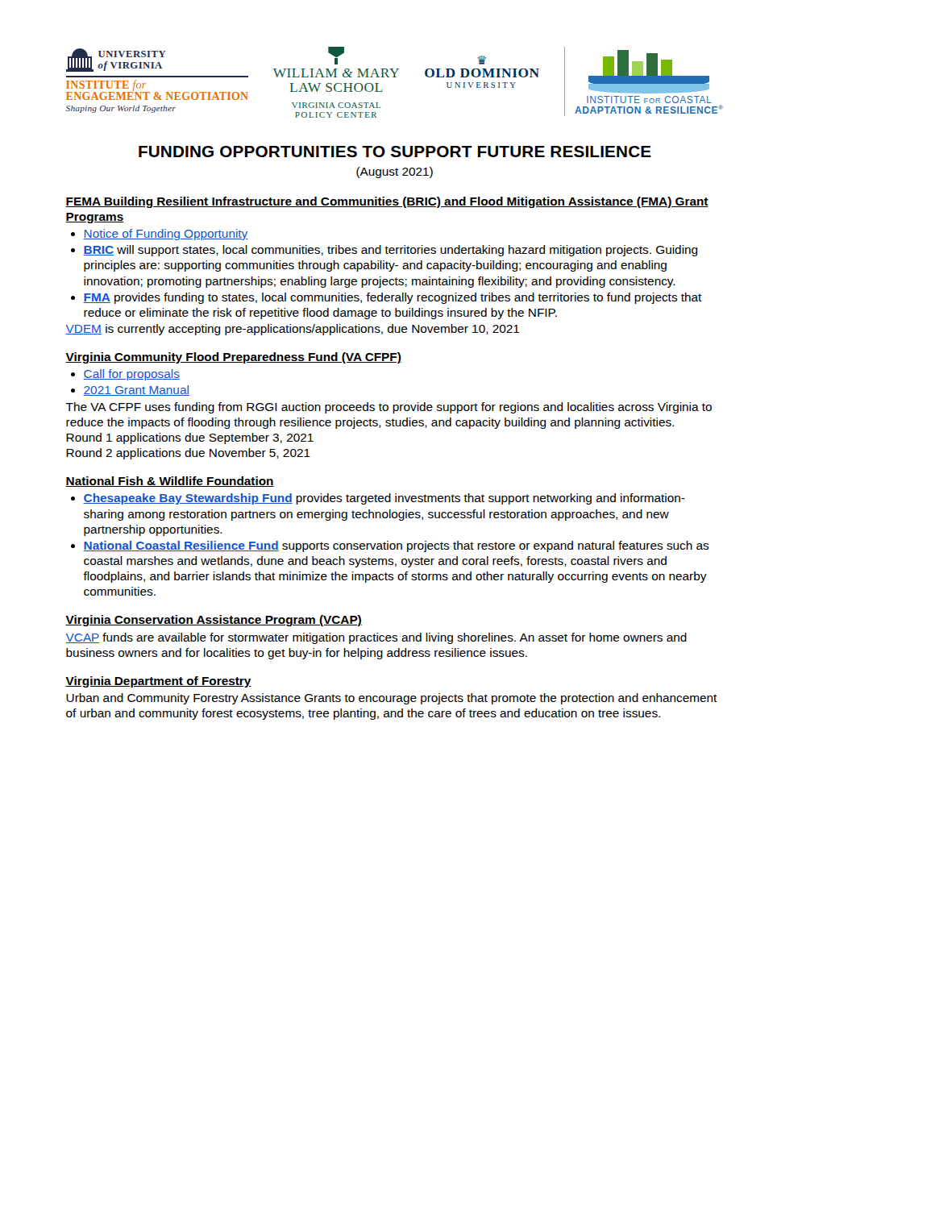UNIVERSITY
of VIRGINIA
INSTITUTE for
ENGAGEMENT & NEGOTIATION
Shaping Our World Together
WILLIAM & MARY
LAW SCHOOL
VIRGINIA COASTAL
POLICY CENTER
♛
OLD DOMINION
University
INSTITUTE FOR COASTAL
ADAPTATION & RESILIENCE®
FUNDING OPPORTUNITIES TO SUPPORT FUTURE RESILIENCE
(August 2021)
FEMA Building Resilient Infrastructure and Communities (BRIC) and Flood Mitigation Assistance (FMA) Grant Programs
Notice of Funding Opportunity
BRIC will support states, local communities, tribes and territories undertaking hazard mitigation projects. Guiding principles are: supporting communities through capability- and capacity-building; encouraging and enabling innovation; promoting partnerships; enabling large projects; maintaining flexibility; and providing consistency.
FMA provides funding to states, local communities, federally recognized tribes and territories to fund projects that reduce or eliminate the risk of repetitive flood damage to buildings insured by the NFIP.
VDEM is currently accepting pre-applications/applications, due November 10, 2021
Virginia Community Flood Preparedness Fund (VA CFPF)
Call for proposals
2021 Grant Manual
The VA CFPF uses funding from RGGI auction proceeds to provide support for regions and localities across Virginia to reduce the impacts of flooding through resilience projects, studies, and capacity building and planning activities.
Round 1 applications due September 3, 2021
Round 2 applications due November 5, 2021
National Fish & Wildlife Foundation
Chesapeake Bay Stewardship Fund provides targeted investments that support networking and information-sharing among restoration partners on emerging technologies, successful restoration approaches, and new partnership opportunities.
National Coastal Resilience Fund supports conservation projects that restore or expand natural features such as coastal marshes and wetlands, dune and beach systems, oyster and coral reefs, forests, coastal rivers and floodplains, and barrier islands that minimize the impacts of storms and other naturally occurring events on nearby communities.
Virginia Conservation Assistance Program (VCAP)
VCAP funds are available for stormwater mitigation practices and living shorelines. An asset for home owners and business owners and for localities to get buy-in for helping address resilience issues.
Virginia Department of Forestry
Urban and Community Forestry Assistance Grants to encourage projects that promote the protection and enhancement of urban and community forest ecosystems, tree planting, and the care of trees and education on tree issues.